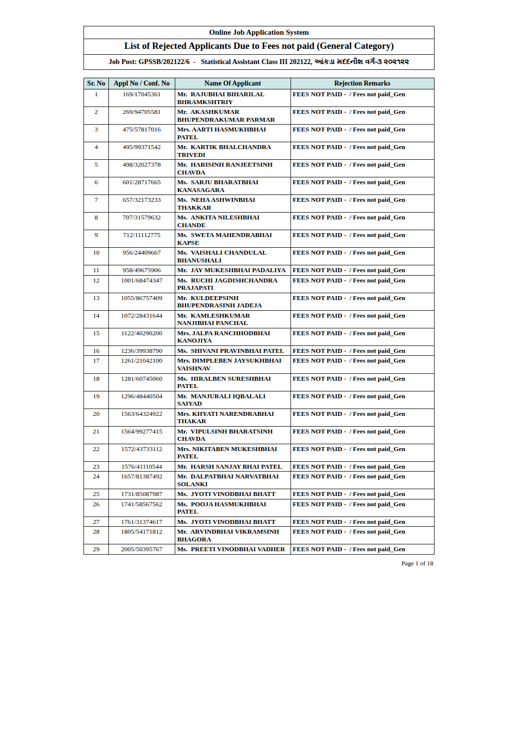| Online Job Application System |
| List of Rejected Applicants Due to Fees not paid (General Category) |
| Job Post: GPSSB/202122/6 - Statistical Assistant Class III 202122, આંકડા મદદનીશ વર્ગ-૩ ૨૦૨૧૨૨ |
| Sr. No | Appl No / Conf. No | Name Of Applicant | Rejection Remarks |
| --- | --- | --- | --- |
| 1 | 169/17045361 | Mr. RAJUBHAI BIHARILAL BHRAMKSHTRIY | FEES NOT PAID - / Fees not paid_Gen |
| 2 | 269/94705581 | Mr. AKASHKUMAR BHUPENDRAKUMAR PARMAR | FEES NOT PAID - / Fees not paid_Gen |
| 3 | 475/57817016 | Mrs. AARTI HASMUKHBHAI PATEL | FEES NOT PAID - / Fees not paid_Gen |
| 4 | 495/99371542 | Mr. KARTIK BHALCHANDRA TRIVEDI | FEES NOT PAID - / Fees not paid_Gen |
| 5 | 498/32027378 | Mr. HARISINH RANJEETSINH CHAVDA | FEES NOT PAID - / Fees not paid_Gen |
| 6 | 601/28717665 | Ms. SARJU BHARATBHAI KANASAGARA | FEES NOT PAID - / Fees not paid_Gen |
| 7 | 657/32173233 | Ms. NEHA ASHWINBHAI THAKKAR | FEES NOT PAID - / Fees not paid_Gen |
| 8 | 707/31579632 | Ms. ANKITA NILESHBHAI CHANDE | FEES NOT PAID - / Fees not paid_Gen |
| 9 | 712/11112775 | Ms. SWETA MAHENDRABHAI KAPSE | FEES NOT PAID - / Fees not paid_Gen |
| 10 | 956/24409667 | Ms. VAISHALI CHANDULAL BHANUSHALI | FEES NOT PAID - / Fees not paid_Gen |
| 11 | 958/49675906 | Mr. JAY MUKESHBHAI PADALIYA | FEES NOT PAID - / Fees not paid_Gen |
| 12 | 1001/68474347 | Ms. RUCHI JAGDISHCHANDRA PRAJAPATI | FEES NOT PAID - / Fees not paid_Gen |
| 13 | 1055/86757409 | Mr. KULDEEPSINH BHUPENDRASINH JADEJA | FEES NOT PAID - / Fees not paid_Gen |
| 14 | 1072/28431644 | Mr. KAMLESHKUMAR NANJIBHAI PANCHAL | FEES NOT PAID - / Fees not paid_Gen |
| 15 | 1122/40290200 | Mrs. JALPA RANCHHODBHAI KANOJIYA | FEES NOT PAID - / Fees not paid_Gen |
| 16 | 1236/39938790 | Ms. SHIVANI PRAVINBHAI PATEL | FEES NOT PAID - / Fees not paid_Gen |
| 17 | 1261/21042100 | Mrs. DIMPLEBEN JAYSUKHBHAI VAISHNAV | FEES NOT PAID - / Fees not paid_Gen |
| 18 | 1281/60745060 | Ms. HIRALBEN SURESHBHAI PATEL | FEES NOT PAID - / Fees not paid_Gen |
| 19 | 1296/48440504 | Mr. MANJURALI IQBALALI SAIYAD | FEES NOT PAID - / Fees not paid_Gen |
| 20 | 1563/64324922 | Mrs. KHYATI NARENDRABHAI THAKAR | FEES NOT PAID - / Fees not paid_Gen |
| 21 | 1564/99277415 | Mr. VIPULSINH BHARATSINH CHAVDA | FEES NOT PAID - / Fees not paid_Gen |
| 22 | 1572/43733112 | Mrs. NIKITABEN MUKESHBHAI PATEL | FEES NOT PAID - / Fees not paid_Gen |
| 23 | 1576/41110544 | Mr. HARSH SANJAY BHAI PATEL | FEES NOT PAID - / Fees not paid_Gen |
| 24 | 1657/81387492 | Mr. DALPATBHAI NARVATBHAI SOLANKI | FEES NOT PAID - / Fees not paid_Gen |
| 25 | 1731/85087987 | Ms. JYOTI VINODBHAI BHATT | FEES NOT PAID - / Fees not paid_Gen |
| 26 | 1741/58567562 | Ms. POOJA HASMUKHBHAI PATEL | FEES NOT PAID - / Fees not paid_Gen |
| 27 | 1761/31374617 | Ms. JYOTI VINODBHAI BHATT | FEES NOT PAID - / Fees not paid_Gen |
| 28 | 1805/54171812 | Mr. ARVINDBHAI VIKRAMSINH BHAGORA | FEES NOT PAID - / Fees not paid_Gen |
| 29 | 2005/50395767 | Ms. PREETI VINODBHAI VADHER | FEES NOT PAID - / Fees not paid_Gen |
Page 1 of 18